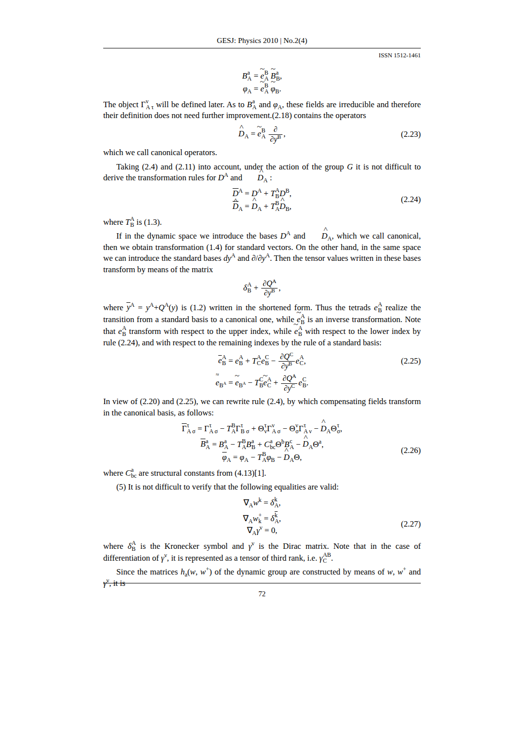GESJ: Physics 2010 | No.2(4)
ISSN 1512-1461
BaA = eBA BaB, φA = eBA φB.
The object ΓνA τ will be defined later. As to BaA and φA, these fields are irreducible and therefore their definition does not need further improvement.(2.18) contains the operators
DA = eBA ∂∂yB, (2.23)
which we call canonical operators.
Taking (2.4) and (2.11) into account, under the action of the group G it is not difficult to derive the transformation rules for DA and DA :
DA = DA + TAB DB, DA = DA + TBA DB, (2.24)
where TAB is (1.3).
If in the dynamic space we introduce the bases DA and DA, which we call canonical, then we obtain transformation (1.4) for standard vectors. On the other hand, in the same space we can introduce the standard bases dyA and ∂/∂yA. Then the tensor values written in these bases transform by means of the matrix
δAB + ∂QA∂yB,
where yA = yA+QA(y) is (1.2) written in the shortened form. Thus the tetrads eAB realize the transition from a standard basis to a canonical one, while eAB is an inverse transformation. Note that eAB transform with respect to the upper index, while eAB with respect to the lower index by rule (2.24), and with respect to the remaining indexes by the rule of a standard basis:
eAB = eAB + TAC eCB − ∂QC∂yB eAC, (2.25)
eBA = eBA − TCB eAC + ∂QA∂yC eCB.
In view of (2.20) and (2.25), we can rewrite rule (2.4), by which compensating fields transform in the canonical basis, as follows:
ΓτA σ = ΓτA σ − TBAΓτB σ + Θτν ΓνA σ − Θνσ ΓτA ν − DAΘτσ,
BaA = BaA − TBA BaB + Cabc ΘbBcA − DAΘa, φA = φA − TBA φB − DAΘ, (2.26)
where Cabc are structural constants from (4.13)[1].
(5) It is not difficult to verify that the following equalities are valid:
∇Awk = δkA,
∇Aw+k = δkA, ∇Aγν = 0, (2.27)
where δAB is the Kronecker symbol and γν is the Dirac matrix. Note that in the case of differentiation of γν, it is represented as a tensor of third rank, i.e. γAB C.
Since the matrices ha(w, w+) of the dynamic group are constructed by means of w, w+ and γν, it is
72